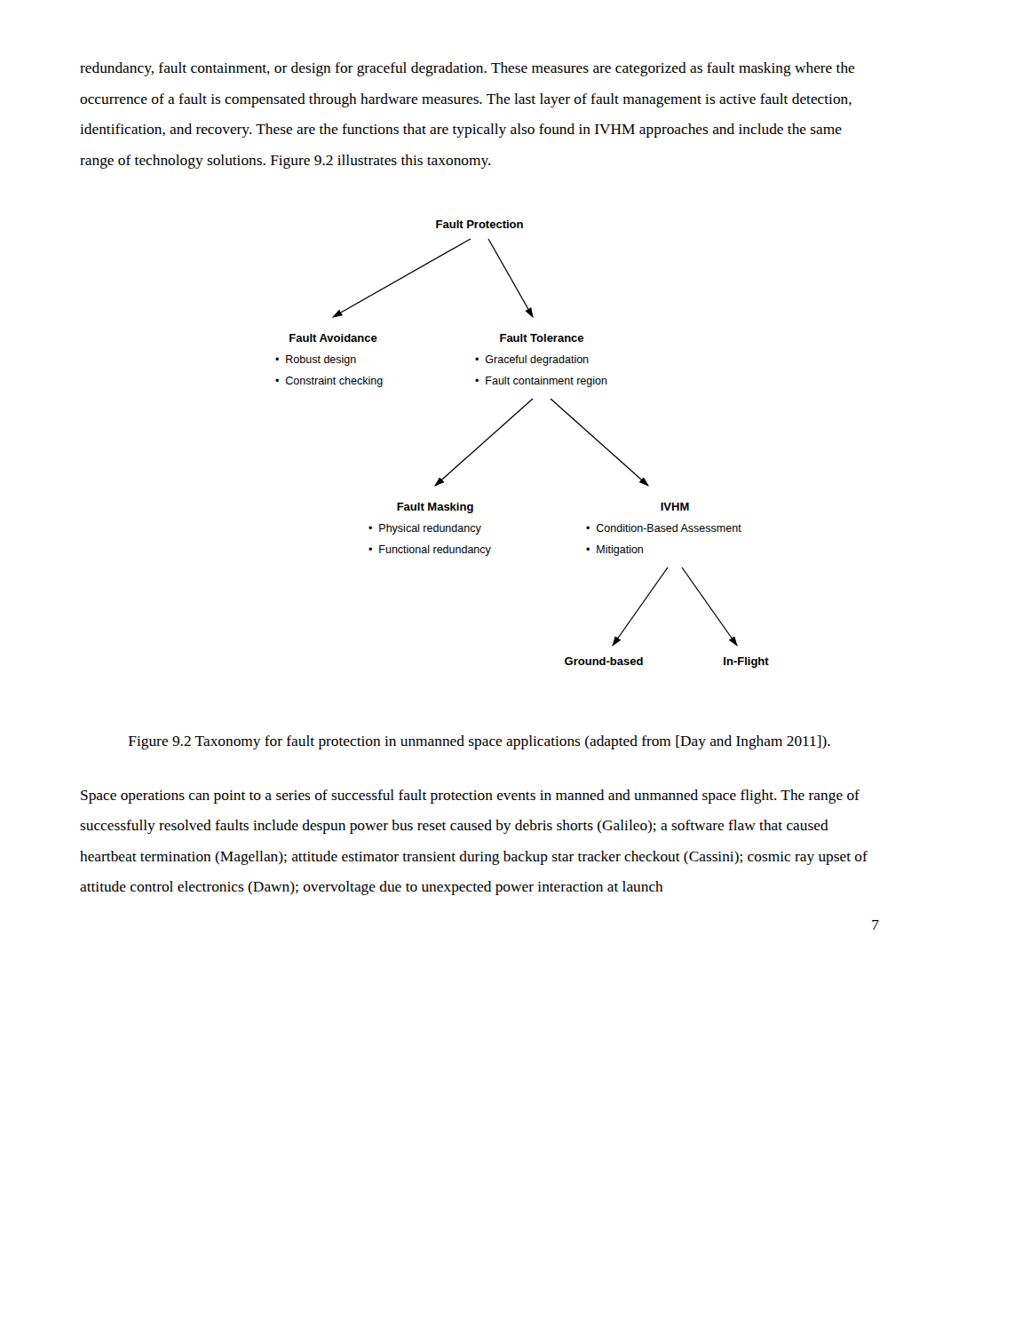redundancy, fault containment, or design for graceful degradation. These measures are categorized as fault masking where the occurrence of a fault is compensated through hardware measures. The last layer of fault management is active fault detection, identification, and recovery. These are the functions that are typically also found in IVHM approaches and include the same range of technology solutions. Figure 9.2 illustrates this taxonomy.
Fault Protection Fault Avoidance • Robust design • Constraint checking Fault Tolerance • Graceful degradation • Fault containment region Fault Masking • Physical redundancy • Functional redundancy IVHM • Condition-Based Assessment • Mitigation Ground-based In-Flight
Figure 9.2 Taxonomy for fault protection in unmanned space applications (adapted from [Day and Ingham 2011]).
Space operations can point to a series of successful fault protection events in manned and unmanned space flight. The range of successfully resolved faults include despun power bus reset caused by debris shorts (Galileo); a software flaw that caused heartbeat termination (Magellan); attitude estimator transient during backup star tracker checkout (Cassini); cosmic ray upset of attitude control electronics (Dawn); overvoltage due to unexpected power interaction at launch
7